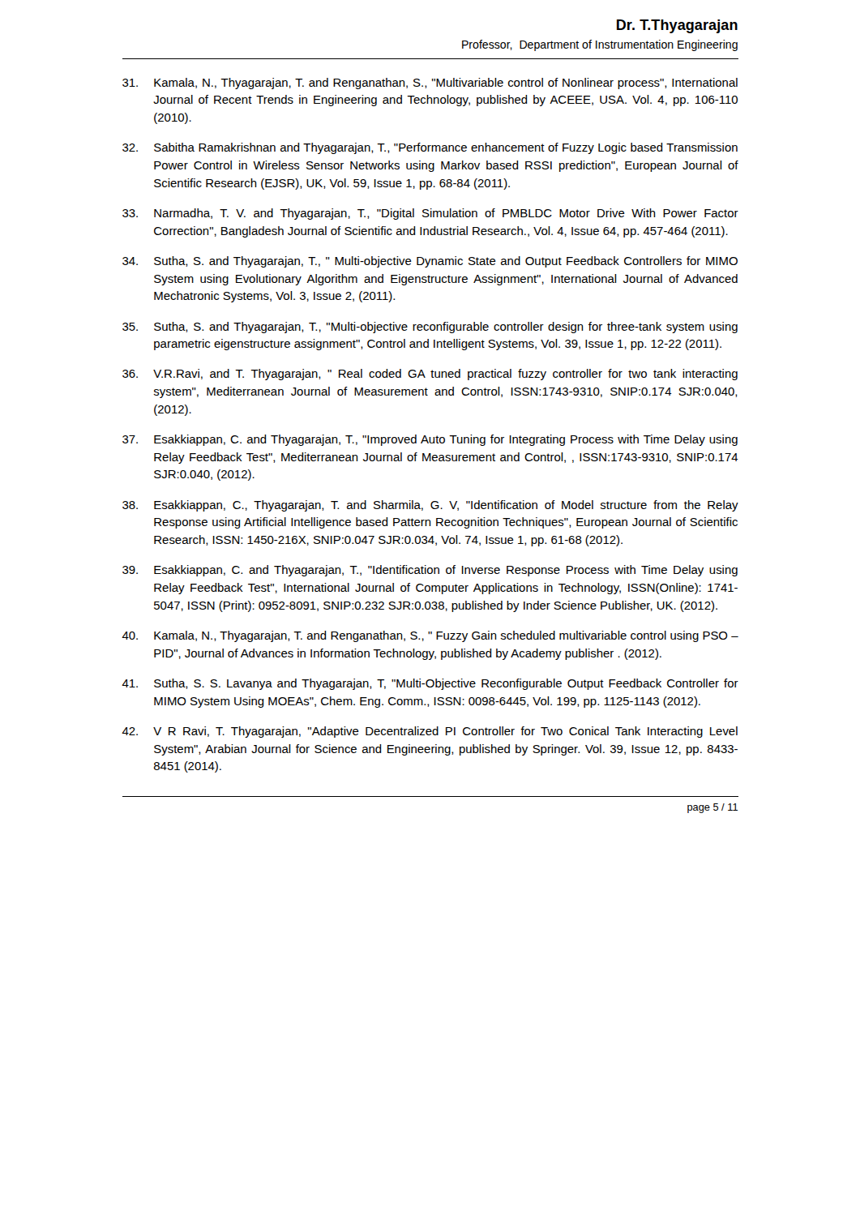Dr. T.Thyagarajan
Professor, Department of Instrumentation Engineering
31. Kamala, N., Thyagarajan, T. and Renganathan, S., "Multivariable control of Nonlinear process", International Journal of Recent Trends in Engineering and Technology, published by ACEEE, USA. Vol. 4, pp. 106-110 (2010).
32. Sabitha Ramakrishnan and Thyagarajan, T., "Performance enhancement of Fuzzy Logic based Transmission Power Control in Wireless Sensor Networks using Markov based RSSI prediction", European Journal of Scientific Research (EJSR), UK, Vol. 59, Issue 1, pp. 68-84 (2011).
33. Narmadha, T. V. and Thyagarajan, T., "Digital Simulation of PMBLDC Motor Drive With Power Factor Correction", Bangladesh Journal of Scientific and Industrial Research., Vol. 4, Issue 64, pp. 457-464 (2011).
34. Sutha, S. and Thyagarajan, T., " Multi-objective Dynamic State and Output Feedback Controllers for MIMO System using Evolutionary Algorithm and Eigenstructure Assignment", International Journal of Advanced Mechatronic Systems, Vol. 3, Issue 2, (2011).
35. Sutha, S. and Thyagarajan, T., "Multi-objective reconfigurable controller design for three-tank system using parametric eigenstructure assignment", Control and Intelligent Systems, Vol. 39, Issue 1, pp. 12-22 (2011).
36. V.R.Ravi, and T. Thyagarajan, " Real coded GA tuned practical fuzzy controller for two tank interacting system", Mediterranean Journal of Measurement and Control, ISSN:1743-9310, SNIP:0.174 SJR:0.040, (2012).
37. Esakkiappan, C. and Thyagarajan, T., "Improved Auto Tuning for Integrating Process with Time Delay using Relay Feedback Test", Mediterranean Journal of Measurement and Control, , ISSN:1743-9310, SNIP:0.174 SJR:0.040, (2012).
38. Esakkiappan, C., Thyagarajan, T. and Sharmila, G. V, "Identification of Model structure from the Relay Response using Artificial Intelligence based Pattern Recognition Techniques", European Journal of Scientific Research, ISSN: 1450-216X, SNIP:0.047 SJR:0.034, Vol. 74, Issue 1, pp. 61-68 (2012).
39. Esakkiappan, C. and Thyagarajan, T., "Identification of Inverse Response Process with Time Delay using Relay Feedback Test", International Journal of Computer Applications in Technology, ISSN(Online): 1741-5047, ISSN (Print): 0952-8091, SNIP:0.232 SJR:0.038, published by Inder Science Publisher, UK. (2012).
40. Kamala, N., Thyagarajan, T. and Renganathan, S., " Fuzzy Gain scheduled multivariable control using PSO – PID", Journal of Advances in Information Technology, published by Academy publisher . (2012).
41. Sutha, S. S. Lavanya and Thyagarajan, T, "Multi-Objective Reconfigurable Output Feedback Controller for MIMO System Using MOEAs", Chem. Eng. Comm., ISSN: 0098-6445, Vol. 199, pp. 1125-1143 (2012).
42. V R Ravi, T. Thyagarajan, "Adaptive Decentralized PI Controller for Two Conical Tank Interacting Level System", Arabian Journal for Science and Engineering, published by Springer. Vol. 39, Issue 12, pp. 8433-8451 (2014).
page 5 / 11